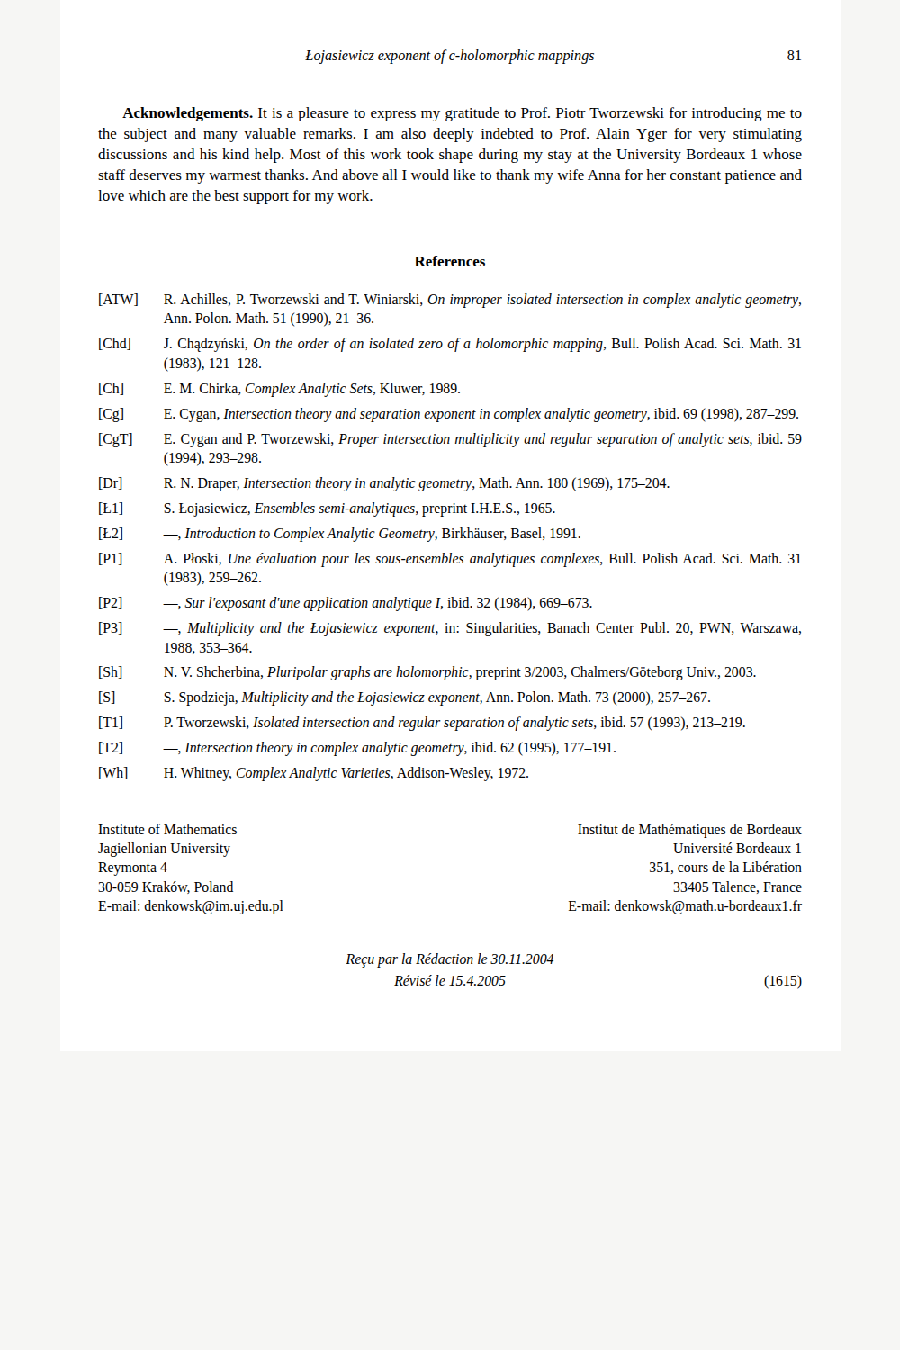Łojasiewicz exponent of c-holomorphic mappings 81
Acknowledgements. It is a pleasure to express my gratitude to Prof. Piotr Tworzewski for introducing me to the subject and many valuable remarks. I am also deeply indebted to Prof. Alain Yger for very stimulating discussions and his kind help. Most of this work took shape during my stay at the University Bordeaux 1 whose staff deserves my warmest thanks. And above all I would like to thank my wife Anna for her constant patience and love which are the best support for my work.
References
[ATW]
R. Achilles, P. Tworzewski and T. Winiarski, On improper isolated intersection in complex analytic geometry, Ann. Polon. Math. 51 (1990), 21–36.
[Chd]
J. Chądzyński, On the order of an isolated zero of a holomorphic mapping, Bull. Polish Acad. Sci. Math. 31 (1983), 121–128.
[Ch]
E. M. Chirka, Complex Analytic Sets, Kluwer, 1989.
[Cg]
E. Cygan, Intersection theory and separation exponent in complex analytic geometry, ibid. 69 (1998), 287–299.
[CgT]
E. Cygan and P. Tworzewski, Proper intersection multiplicity and regular separation of analytic sets, ibid. 59 (1994), 293–298.
[Dr]
R. N. Draper, Intersection theory in analytic geometry, Math. Ann. 180 (1969), 175–204.
[Ł1]
S. Łojasiewicz, Ensembles semi-analytiques, preprint I.H.E.S., 1965.
[Ł2]
—, Introduction to Complex Analytic Geometry, Birkhäuser, Basel, 1991.
[P1]
A. Płoski, Une évaluation pour les sous-ensembles analytiques complexes, Bull. Polish Acad. Sci. Math. 31 (1983), 259–262.
[P2]
—, Sur l'exposant d'une application analytique I, ibid. 32 (1984), 669–673.
[P3]
—, Multiplicity and the Łojasiewicz exponent, in: Singularities, Banach Center Publ. 20, PWN, Warszawa, 1988, 353–364.
[Sh]
N. V. Shcherbina, Pluripolar graphs are holomorphic, preprint 3/2003, Chalmers/Göteborg Univ., 2003.
[S]
S. Spodzieja, Multiplicity and the Łojasiewicz exponent, Ann. Polon. Math. 73 (2000), 257–267.
[T1]
P. Tworzewski, Isolated intersection and regular separation of analytic sets, ibid. 57 (1993), 213–219.
[T2]
—, Intersection theory in complex analytic geometry, ibid. 62 (1995), 177–191.
[Wh]
H. Whitney, Complex Analytic Varieties, Addison-Wesley, 1972.
Institute of Mathematics
Jagiellonian University
Reymonta 4
30-059 Kraków, Poland
E-mail: denkowsk@im.uj.edu.pl
Institut de Mathématiques de Bordeaux
Université Bordeaux 1
351, cours de la Libération
33405 Talence, France
E-mail: denkowsk@math.u-bordeaux1.fr
Reçu par la Rédaction le 30.11.2004
Révisé le 15.4.2005
(1615)